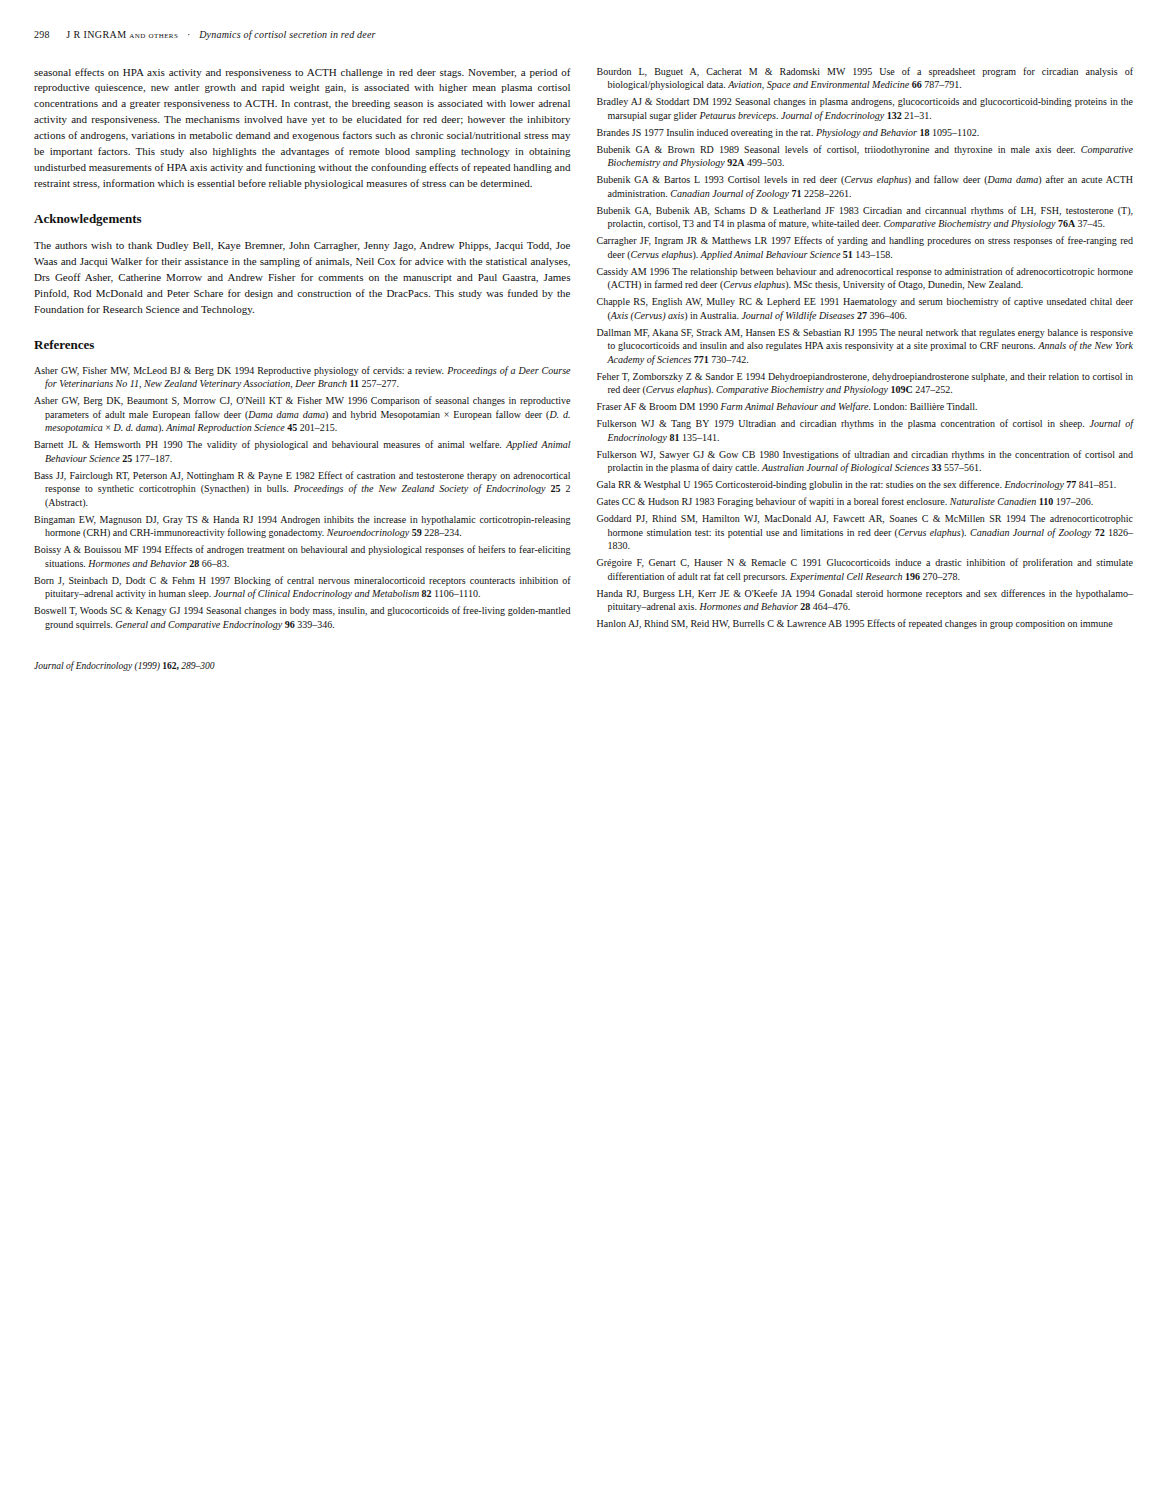298 J R INGRAM and others · Dynamics of cortisol secretion in red deer
seasonal effects on HPA axis activity and responsiveness to ACTH challenge in red deer stags. November, a period of reproductive quiescence, new antler growth and rapid weight gain, is associated with higher mean plasma cortisol concentrations and a greater responsiveness to ACTH. In contrast, the breeding season is associated with lower adrenal activity and responsiveness. The mechanisms involved have yet to be elucidated for red deer; however the inhibitory actions of androgens, variations in metabolic demand and exogenous factors such as chronic social/nutritional stress may be important factors. This study also highlights the advantages of remote blood sampling technology in obtaining undisturbed measurements of HPA axis activity and functioning without the confounding effects of repeated handling and restraint stress, information which is essential before reliable physiological measures of stress can be determined.
Acknowledgements
The authors wish to thank Dudley Bell, Kaye Bremner, John Carragher, Jenny Jago, Andrew Phipps, Jacqui Todd, Joe Waas and Jacqui Walker for their assistance in the sampling of animals, Neil Cox for advice with the statistical analyses, Drs Geoff Asher, Catherine Morrow and Andrew Fisher for comments on the manuscript and Paul Gaastra, James Pinfold, Rod McDonald and Peter Schare for design and construction of the DracPacs. This study was funded by the Foundation for Research Science and Technology.
References
Asher GW, Fisher MW, McLeod BJ & Berg DK 1994 Reproductive physiology of cervids: a review. Proceedings of a Deer Course for Veterinarians No 11, New Zealand Veterinary Association, Deer Branch 11 257–277.
Asher GW, Berg DK, Beaumont S, Morrow CJ, O'Neill KT & Fisher MW 1996 Comparison of seasonal changes in reproductive parameters of adult male European fallow deer (Dama dama dama) and hybrid Mesopotamian × European fallow deer (D. d. mesopotamica × D. d. dama). Animal Reproduction Science 45 201–215.
Barnett JL & Hemsworth PH 1990 The validity of physiological and behavioural measures of animal welfare. Applied Animal Behaviour Science 25 177–187.
Bass JJ, Fairclough RT, Peterson AJ, Nottingham R & Payne E 1982 Effect of castration and testosterone therapy on adrenocortical response to synthetic corticotrophin (Synacthen) in bulls. Proceedings of the New Zealand Society of Endocrinology 25 2 (Abstract).
Bingaman EW, Magnuson DJ, Gray TS & Handa RJ 1994 Androgen inhibits the increase in hypothalamic corticotropin-releasing hormone (CRH) and CRH-immunoreactivity following gonadectomy. Neuroendocrinology 59 228–234.
Boissy A & Bouissou MF 1994 Effects of androgen treatment on behavioural and physiological responses of heifers to fear-eliciting situations. Hormones and Behavior 28 66–83.
Born J, Steinbach D, Dodt C & Fehm H 1997 Blocking of central nervous mineralocorticoid receptors counteracts inhibition of pituitary–adrenal activity in human sleep. Journal of Clinical Endocrinology and Metabolism 82 1106–1110.
Boswell T, Woods SC & Kenagy GJ 1994 Seasonal changes in body mass, insulin, and glucocorticoids of free-living golden-mantled ground squirrels. General and Comparative Endocrinology 96 339–346.
Bourdon L, Buguet A, Cacherat M & Radomski MW 1995 Use of a spreadsheet program for circadian analysis of biological/physiological data. Aviation, Space and Environmental Medicine 66 787–791.
Bradley AJ & Stoddart DM 1992 Seasonal changes in plasma androgens, glucocorticoids and glucocorticoid-binding proteins in the marsupial sugar glider Petaurus breviceps. Journal of Endocrinology 132 21–31.
Brandes JS 1977 Insulin induced overeating in the rat. Physiology and Behavior 18 1095–1102.
Bubenik GA & Brown RD 1989 Seasonal levels of cortisol, triiodothyronine and thyroxine in male axis deer. Comparative Biochemistry and Physiology 92A 499–503.
Bubenik GA & Bartos L 1993 Cortisol levels in red deer (Cervus elaphus) and fallow deer (Dama dama) after an acute ACTH administration. Canadian Journal of Zoology 71 2258–2261.
Bubenik GA, Bubenik AB, Schams D & Leatherland JF 1983 Circadian and circannual rhythms of LH, FSH, testosterone (T), prolactin, cortisol, T3 and T4 in plasma of mature, white-tailed deer. Comparative Biochemistry and Physiology 76A 37–45.
Carragher JF, Ingram JR & Matthews LR 1997 Effects of yarding and handling procedures on stress responses of free-ranging red deer (Cervus elaphus). Applied Animal Behaviour Science 51 143–158.
Cassidy AM 1996 The relationship between behaviour and adrenocortical response to administration of adrenocorticotropic hormone (ACTH) in farmed red deer (Cervus elaphus). MSc thesis, University of Otago, Dunedin, New Zealand.
Chapple RS, English AW, Mulley RC & Lepherd EE 1991 Haematology and serum biochemistry of captive unsedated chital deer (Axis (Cervus) axis) in Australia. Journal of Wildlife Diseases 27 396–406.
Dallman MF, Akana SF, Strack AM, Hansen ES & Sebastian RJ 1995 The neural network that regulates energy balance is responsive to glucocorticoids and insulin and also regulates HPA axis responsivity at a site proximal to CRF neurons. Annals of the New York Academy of Sciences 771 730–742.
Feher T, Zomborszky Z & Sandor E 1994 Dehydroepiandrosterone, dehydroepiandrosterone sulphate, and their relation to cortisol in red deer (Cervus elaphus). Comparative Biochemistry and Physiology 109C 247–252.
Fraser AF & Broom DM 1990 Farm Animal Behaviour and Welfare. London: Baillière Tindall.
Fulkerson WJ & Tang BY 1979 Ultradian and circadian rhythms in the plasma concentration of cortisol in sheep. Journal of Endocrinology 81 135–141.
Fulkerson WJ, Sawyer GJ & Gow CB 1980 Investigations of ultradian and circadian rhythms in the concentration of cortisol and prolactin in the plasma of dairy cattle. Australian Journal of Biological Sciences 33 557–561.
Gala RR & Westphal U 1965 Corticosteroid-binding globulin in the rat: studies on the sex difference. Endocrinology 77 841–851.
Gates CC & Hudson RJ 1983 Foraging behaviour of wapiti in a boreal forest enclosure. Naturaliste Canadien 110 197–206.
Goddard PJ, Rhind SM, Hamilton WJ, MacDonald AJ, Fawcett AR, Soanes C & McMillen SR 1994 The adrenocorticotrophic hormone stimulation test: its potential use and limitations in red deer (Cervus elaphus). Canadian Journal of Zoology 72 1826–1830.
Grégoire F, Genart C, Hauser N & Remacle C 1991 Glucocorticoids induce a drastic inhibition of proliferation and stimulate differentiation of adult rat fat cell precursors. Experimental Cell Research 196 270–278.
Handa RJ, Burgess LH, Kerr JE & O'Keefe JA 1994 Gonadal steroid hormone receptors and sex differences in the hypothalamo–pituitary–adrenal axis. Hormones and Behavior 28 464–476.
Hanlon AJ, Rhind SM, Reid HW, Burrells C & Lawrence AB 1995 Effects of repeated changes in group composition on immune
Journal of Endocrinology (1999) 162, 289–300